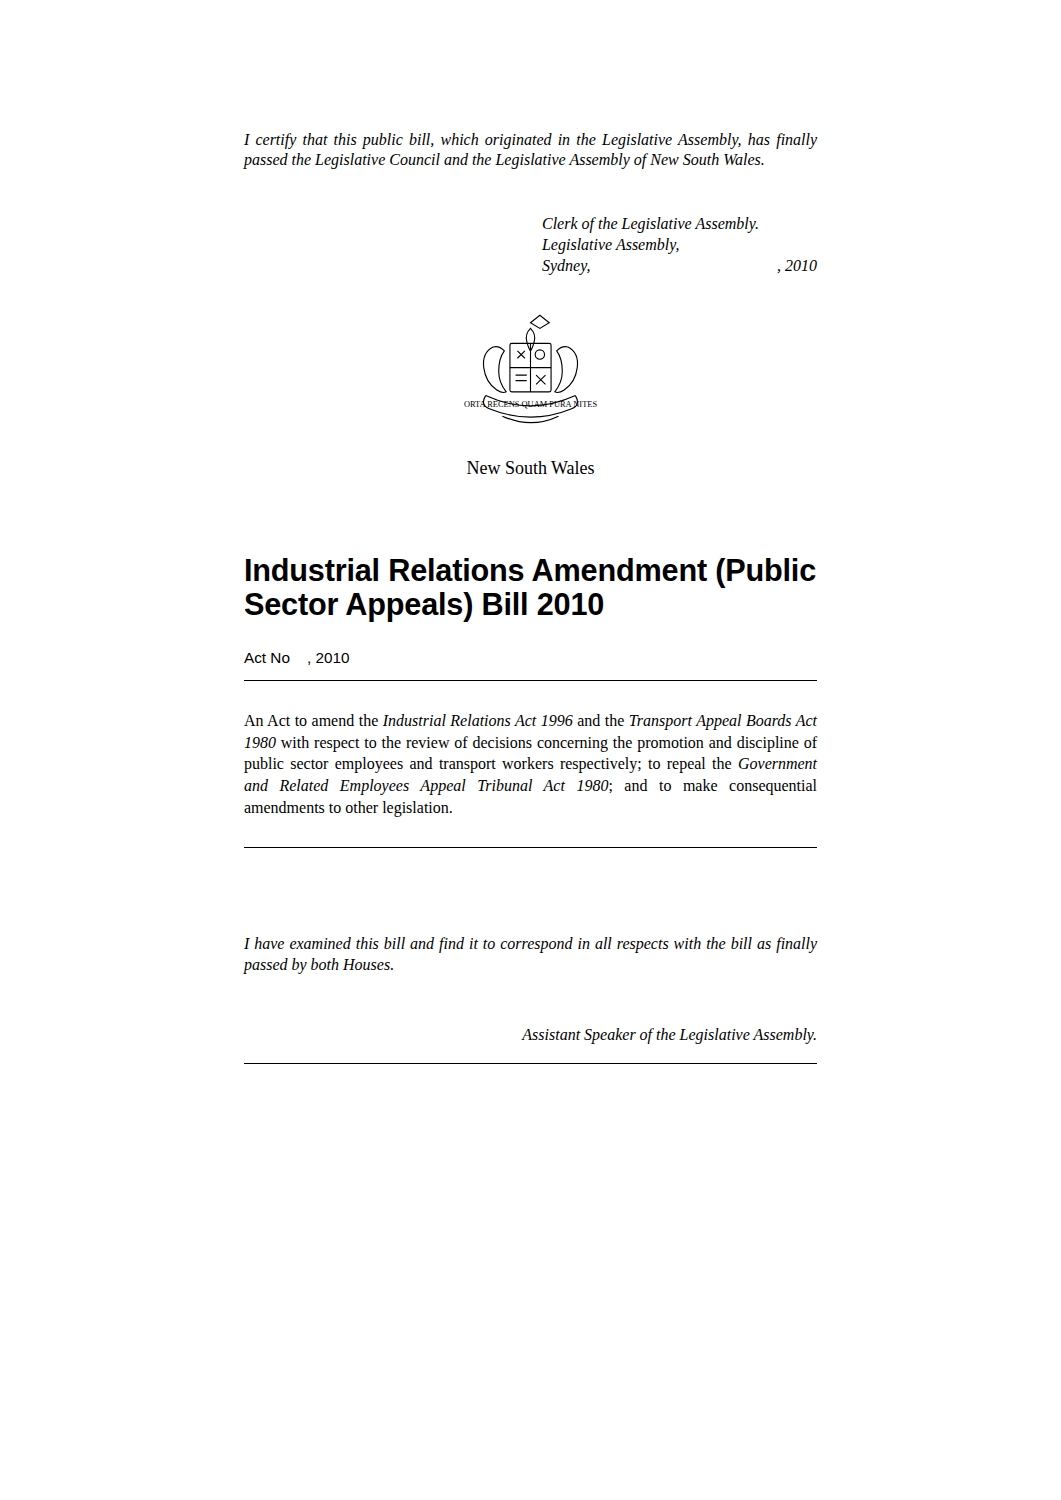I certify that this public bill, which originated in the Legislative Assembly, has finally passed the Legislative Council and the Legislative Assembly of New South Wales.
Clerk of the Legislative Assembly.
Legislative Assembly,
Sydney,, 2010
New South Wales
Industrial Relations Amendment (Public Sector Appeals) Bill 2010
Act No , 2010
An Act to amend the Industrial Relations Act 1996 and the Transport Appeal Boards Act 1980 with respect to the review of decisions concerning the promotion and discipline of public sector employees and transport workers respectively; to repeal the Government and Related Employees Appeal Tribunal Act 1980; and to make consequential amendments to other legislation.
I have examined this bill and find it to correspond in all respects with the bill as finally passed by both Houses.
Assistant Speaker of the Legislative Assembly.